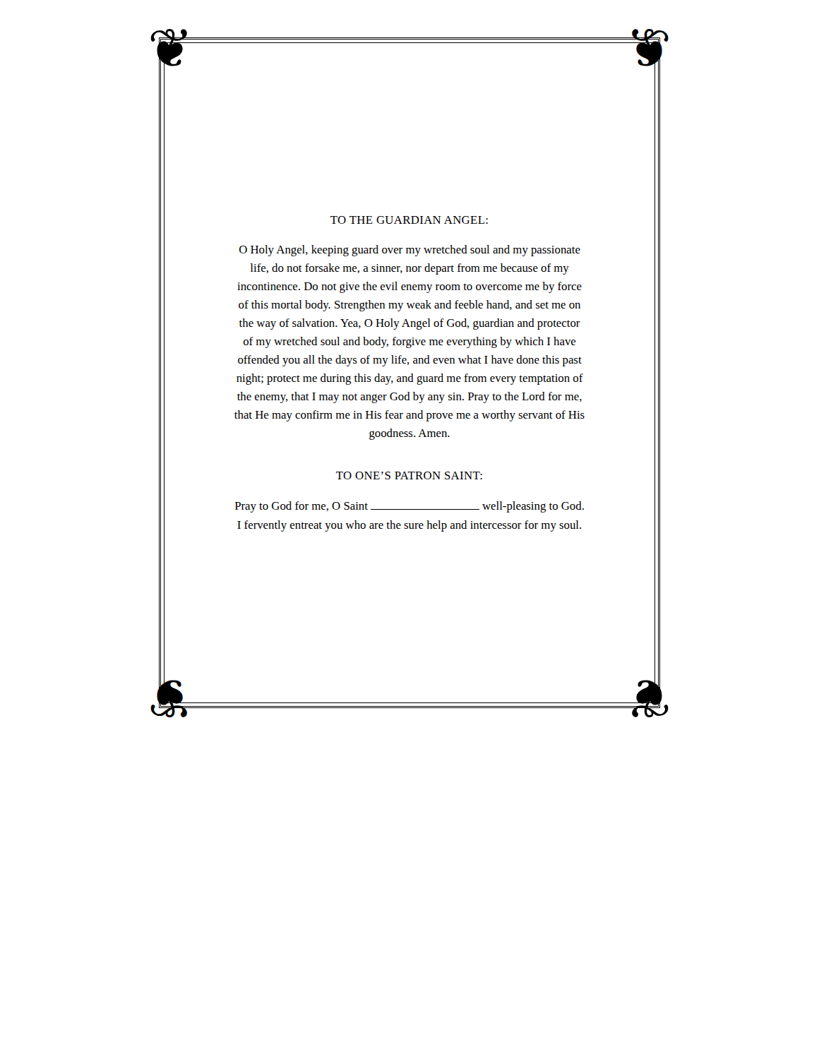❦
❦
❦
❦
TO THE GUARDIAN ANGEL:
O Holy Angel, keeping guard over my wretched soul and my passionate life, do not forsake me, a sinner, nor depart from me because of my incontinence. Do not give the evil enemy room to overcome me by force of this mortal body. Strengthen my weak and feeble hand, and set me on the way of salvation. Yea, O Holy Angel of God, guardian and protector of my wretched soul and body, forgive me everything by which I have offended you all the days of my life, and even what I have done this past night; protect me during this day, and guard me from every temptation of the enemy, that I may not anger God by any sin. Pray to the Lord for me, that He may confirm me in His fear and prove me a worthy servant of His goodness. Amen.
TO ONE’S PATRON SAINT:
Pray to God for me, O Saint well-pleasing to God. I fervently entreat you who are the sure help and intercessor for my soul.